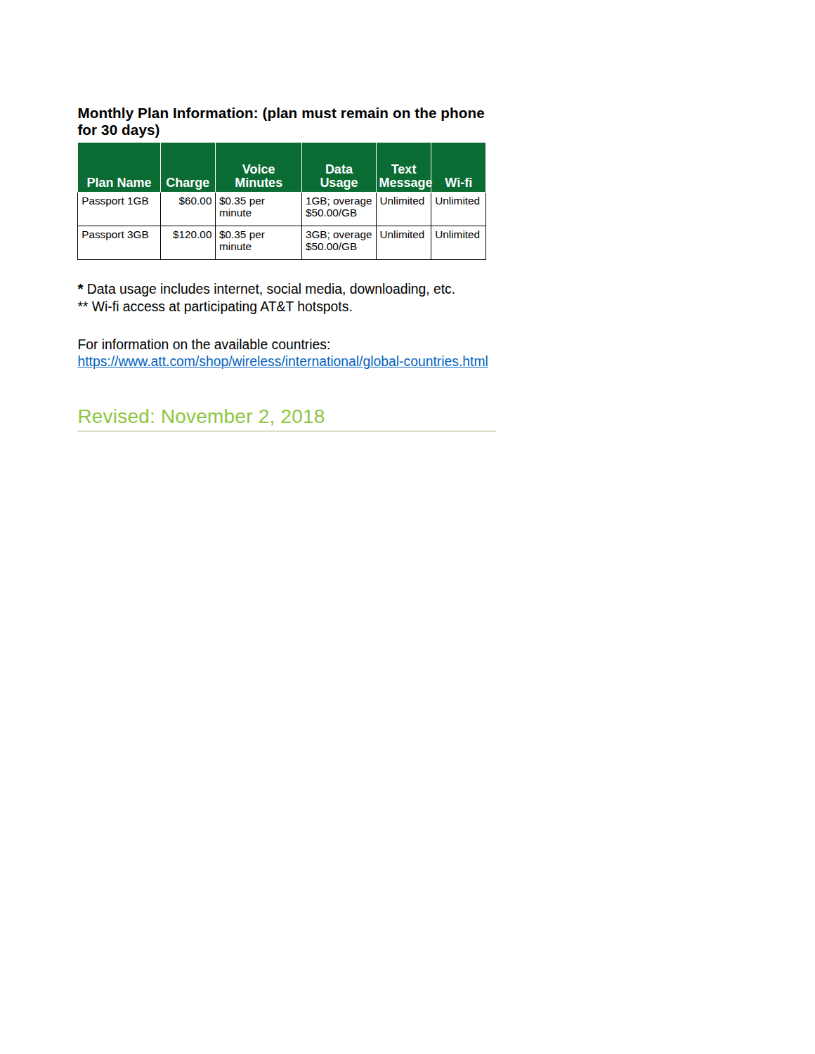Monthly Plan Information: (plan must remain on the phone for 30 days)
| Plan Name | Charge | Voice Minutes | Data Usage | Text Message | Wi-fi |
| --- | --- | --- | --- | --- | --- |
| Passport 1GB | $60.00 | $0.35 per minute | 1GB; overage $50.00/GB | Unlimited | Unlimited |
| Passport 3GB | $120.00 | $0.35 per minute | 3GB; overage $50.00/GB | Unlimited | Unlimited |
* Data usage includes internet, social media, downloading, etc.
** Wi-fi access at participating AT&T hotspots.
For information on the available countries:
https://www.att.com/shop/wireless/international/global-countries.html
Revised: November 2, 2018